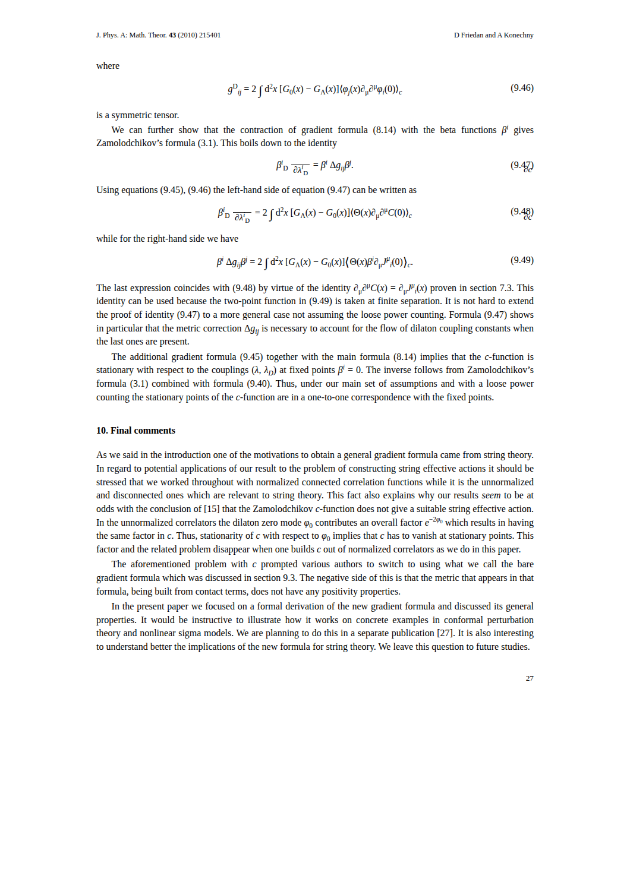J. Phys. A: Math. Theor. 43 (2010) 215401
D Friedan and A Konechny
where
gDij = 2 ∫ d2x [G0(x) − GΛ(x)]⟨φj(x)∂μ∂μφi(0)⟩c
(9.46)
is a symmetric tensor.
We can further show that the contraction of gradient formula (8.14) with the beta functions βi gives Zamolodchikov’s formula (3.1). This boils down to the identity
βiD ∂c∂λiD = βi Δgij βj.
(9.47)
Using equations (9.45), (9.46) the left-hand side of equation (9.47) can be written as
βiD ∂c∂λiD = 2 ∫ d2x [GΛ(x) − G0(x)]⟨Θ(x)∂μ∂μC(0)⟩c
(9.48)
while for the right-hand side we have
βi Δgij βj = 2 ∫ d2x [GΛ(x) − G0(x)]⟨Θ(x)βi∂μJμi(0)⟩c.
(9.49)
The last expression coincides with (9.48) by virtue of the identity ∂μ∂μC(x) = ∂μJμi(x) proven in section 7.3. This identity can be used because the two-point function in (9.49) is taken at finite separation. It is not hard to extend the proof of identity (9.47) to a more general case not assuming the loose power counting. Formula (9.47) shows in particular that the metric correction Δgij is necessary to account for the flow of dilaton coupling constants when the last ones are present.
The additional gradient formula (9.45) together with the main formula (8.14) implies that the c-function is stationary with respect to the couplings (λ, λD) at fixed points βi = 0. The inverse follows from Zamolodchikov’s formula (3.1) combined with formula (9.40). Thus, under our main set of assumptions and with a loose power counting the stationary points of the c-function are in a one-to-one correspondence with the fixed points.
10. Final comments
As we said in the introduction one of the motivations to obtain a general gradient formula came from string theory. In regard to potential applications of our result to the problem of constructing string effective actions it should be stressed that we worked throughout with normalized connected correlation functions while it is the unnormalized and disconnected ones which are relevant to string theory. This fact also explains why our results seem to be at odds with the conclusion of [15] that the Zamolodchikov c-function does not give a suitable string effective action. In the unnormalized correlators the dilaton zero mode φ0 contributes an overall factor e−2φ0 which results in having the same factor in c. Thus, stationarity of c with respect to φ0 implies that c has to vanish at stationary points. This factor and the related problem disappear when one builds c out of normalized correlators as we do in this paper.
The aforementioned problem with c prompted various authors to switch to using what we call the bare gradient formula which was discussed in section 9.3. The negative side of this is that the metric that appears in that formula, being built from contact terms, does not have any positivity properties.
In the present paper we focused on a formal derivation of the new gradient formula and discussed its general properties. It would be instructive to illustrate how it works on concrete examples in conformal perturbation theory and nonlinear sigma models. We are planning to do this in a separate publication [27]. It is also interesting to understand better the implications of the new formula for string theory. We leave this question to future studies.
27